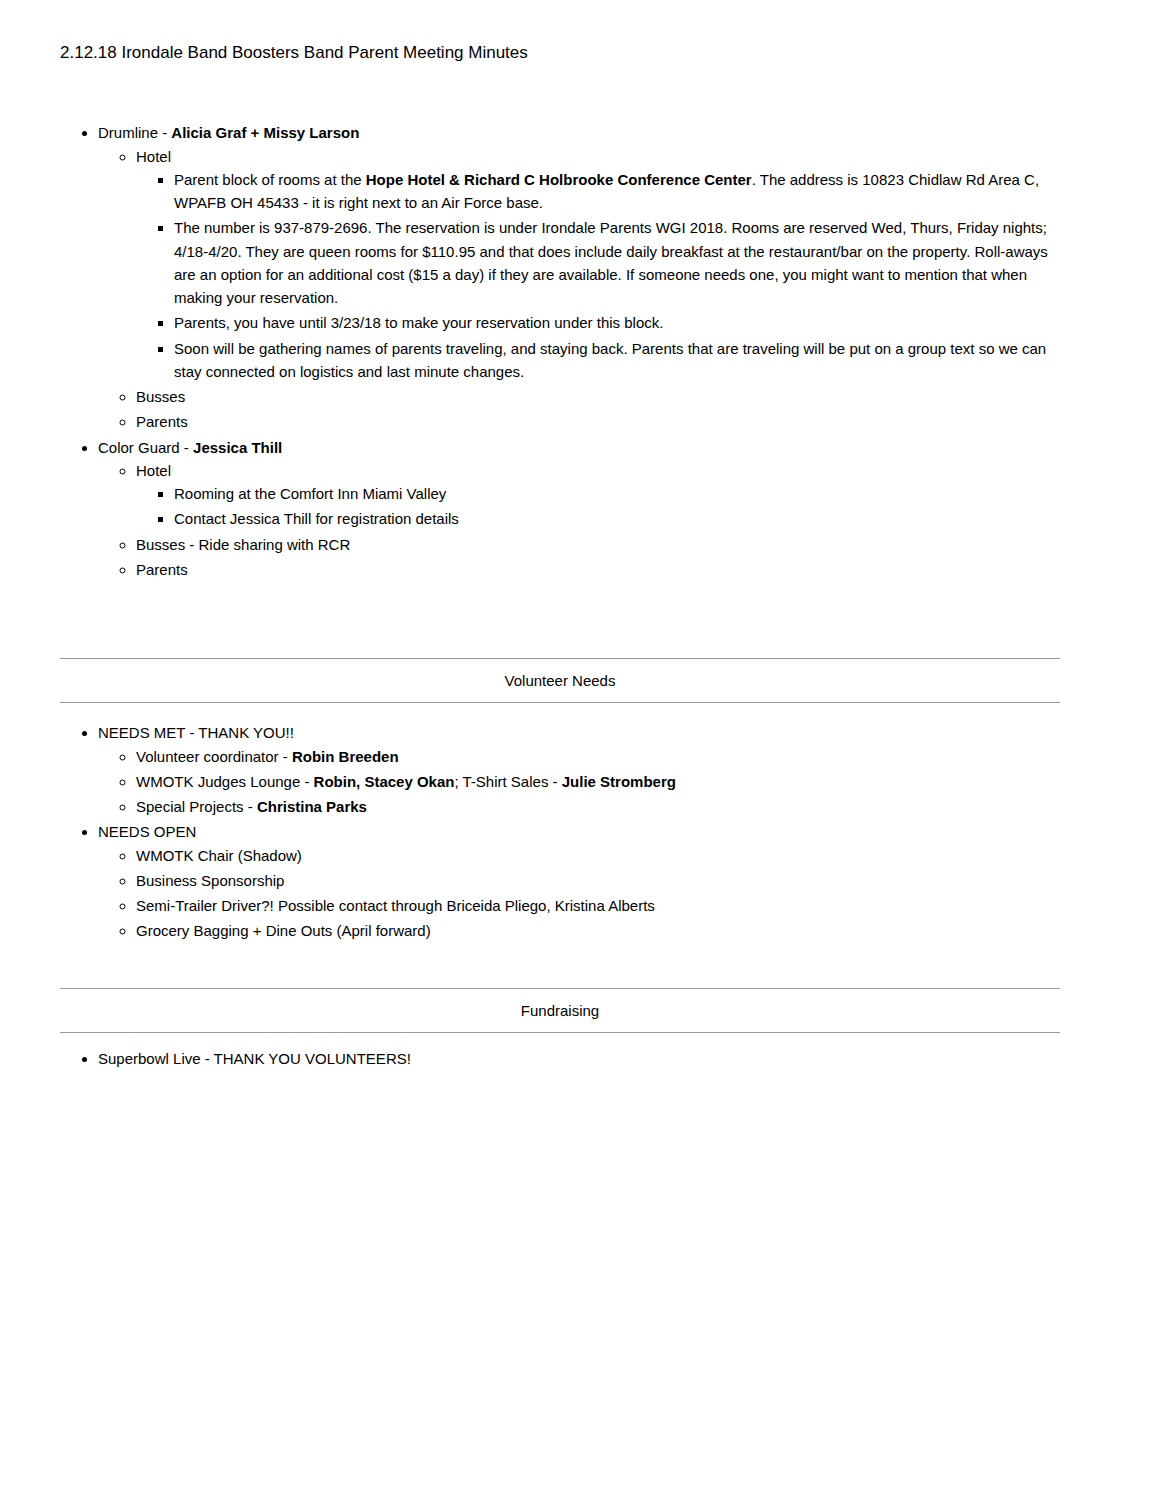2.12.18 Irondale Band Boosters Band Parent Meeting Minutes
Drumline - Alicia Graf + Missy Larson
Hotel
Parent block of rooms at the Hope Hotel & Richard C Holbrooke Conference Center. The address is 10823 Chidlaw Rd Area C, WPAFB OH 45433 - it is right next to an Air Force base.
The number is 937-879-2696. The reservation is under Irondale Parents WGI 2018. Rooms are reserved Wed, Thurs, Friday nights; 4/18-4/20. They are queen rooms for $110.95 and that does include daily breakfast at the restaurant/bar on the property. Roll-aways are an option for an additional cost ($15 a day) if they are available. If someone needs one, you might want to mention that when making your reservation.
Parents, you have until 3/23/18 to make your reservation under this block.
Soon will be gathering names of parents traveling, and staying back. Parents that are traveling will be put on a group text so we can stay connected on logistics and last minute changes.
Busses
Parents
Color Guard - Jessica Thill
Hotel
Rooming at the Comfort Inn Miami Valley
Contact Jessica Thill for registration details
Busses - Ride sharing with RCR
Parents
Volunteer Needs
NEEDS MET - THANK YOU!!
Volunteer coordinator - Robin Breeden
WMOTK Judges Lounge - Robin, Stacey Okan; T-Shirt Sales - Julie Stromberg
Special Projects - Christina Parks
NEEDS OPEN
WMOTK Chair (Shadow)
Business Sponsorship
Semi-Trailer Driver?! Possible contact through Briceida Pliego, Kristina Alberts
Grocery Bagging + Dine Outs (April forward)
Fundraising
Superbowl Live - THANK YOU VOLUNTEERS!